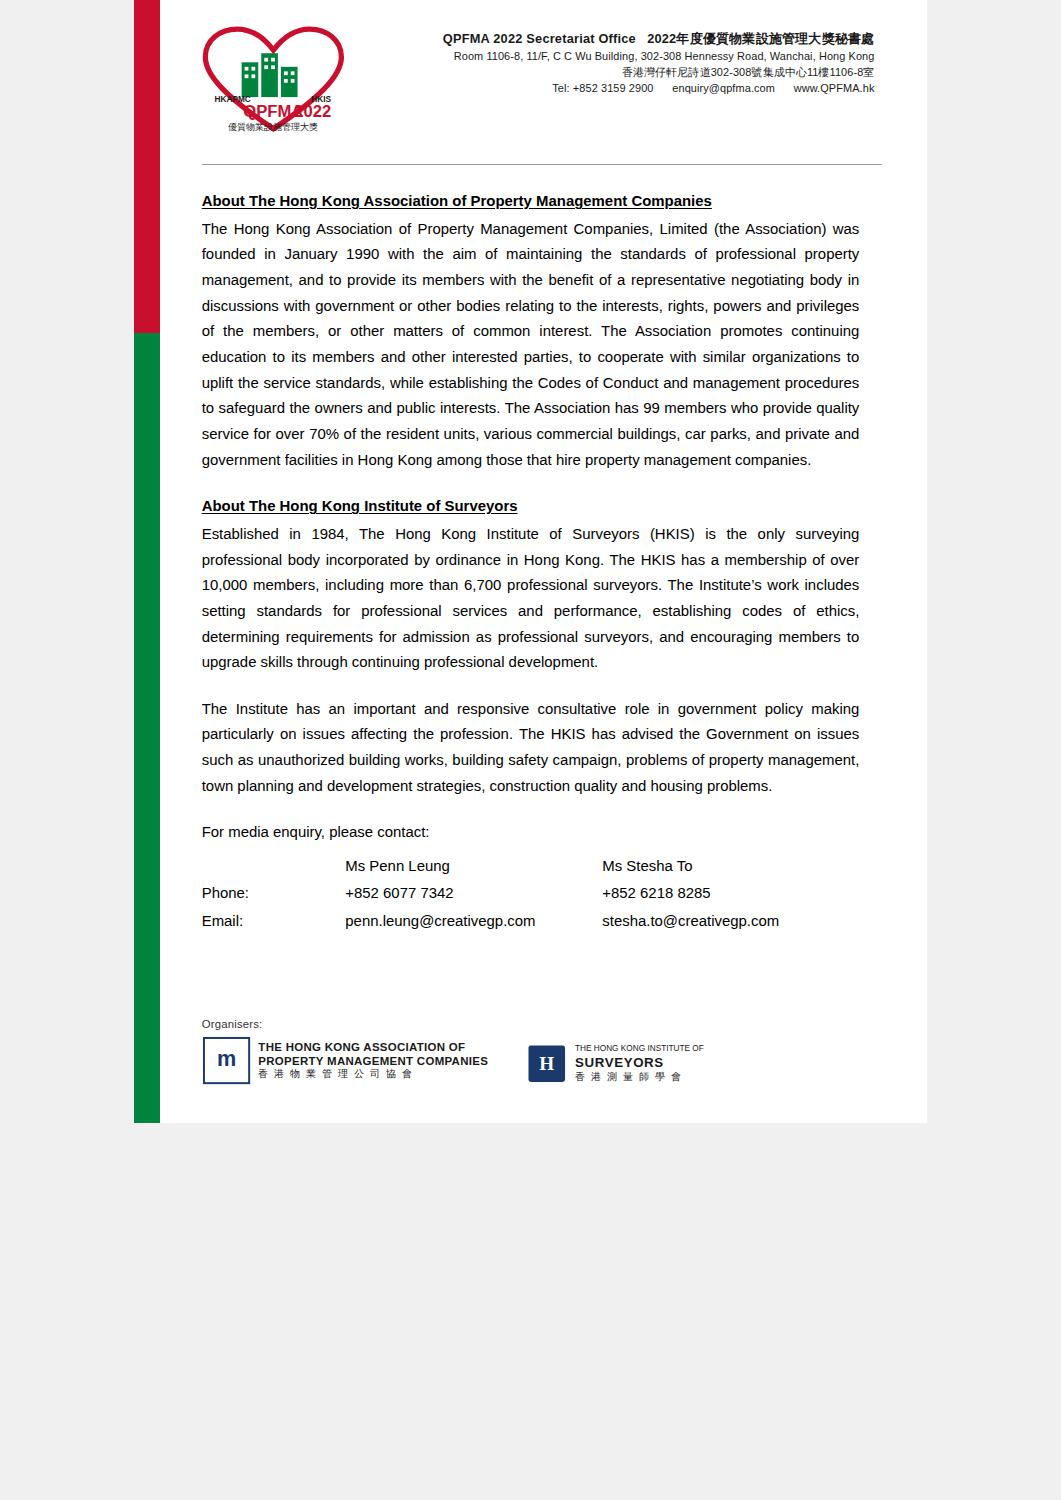HKAPMC HKIS QPFMA 2022 優質物業設施管理大獎
QPFMA 2022 Secretariat Office 2022年度優質物業設施管理大獎秘書處
Room 1106-8, 11/F, C C Wu Building, 302-308 Hennessy Road, Wanchai, Hong Kong
香港灣仔軒尼詩道302-308號集成中心11樓1106-8室
Tel: +852 3159 2900 enquiry@qpfma.com www.QPFMA.hk
About The Hong Kong Association of Property Management Companies
The Hong Kong Association of Property Management Companies, Limited (the Association) was founded in January 1990 with the aim of maintaining the standards of professional property management, and to provide its members with the benefit of a representative negotiating body in discussions with government or other bodies relating to the interests, rights, powers and privileges of the members, or other matters of common interest. The Association promotes continuing education to its members and other interested parties, to cooperate with similar organizations to uplift the service standards, while establishing the Codes of Conduct and management procedures to safeguard the owners and public interests. The Association has 99 members who provide quality service for over 70% of the resident units, various commercial buildings, car parks, and private and government facilities in Hong Kong among those that hire property management companies.
About The Hong Kong Institute of Surveyors
Established in 1984, The Hong Kong Institute of Surveyors (HKIS) is the only surveying professional body incorporated by ordinance in Hong Kong. The HKIS has a membership of over 10,000 members, including more than 6,700 professional surveyors. The Institute’s work includes setting standards for professional services and performance, establishing codes of ethics, determining requirements for admission as professional surveyors, and encouraging members to upgrade skills through continuing professional development.
The Institute has an important and responsive consultative role in government policy making particularly on issues affecting the profession. The HKIS has advised the Government on issues such as unauthorized building works, building safety campaign, problems of property management, town planning and development strategies, construction quality and housing problems.
For media enquiry, please contact:
| | Ms Penn Leung | Ms Stesha To |
| Phone: | +852 6077 7342 | +852 6218 8285 |
| Email: | penn.leung@creativegp.com | stesha.to@creativegp.com |
Organisers:
m
THE HONG KONG ASSOCIATION OF
PROPERTY MANAGEMENT COMPANIES
香 港 物 業 管 理 公 司 協 會
H
THE HONG KONG INSTITUTE OF
SURVEYORS
香 港 測 量 師 學 會